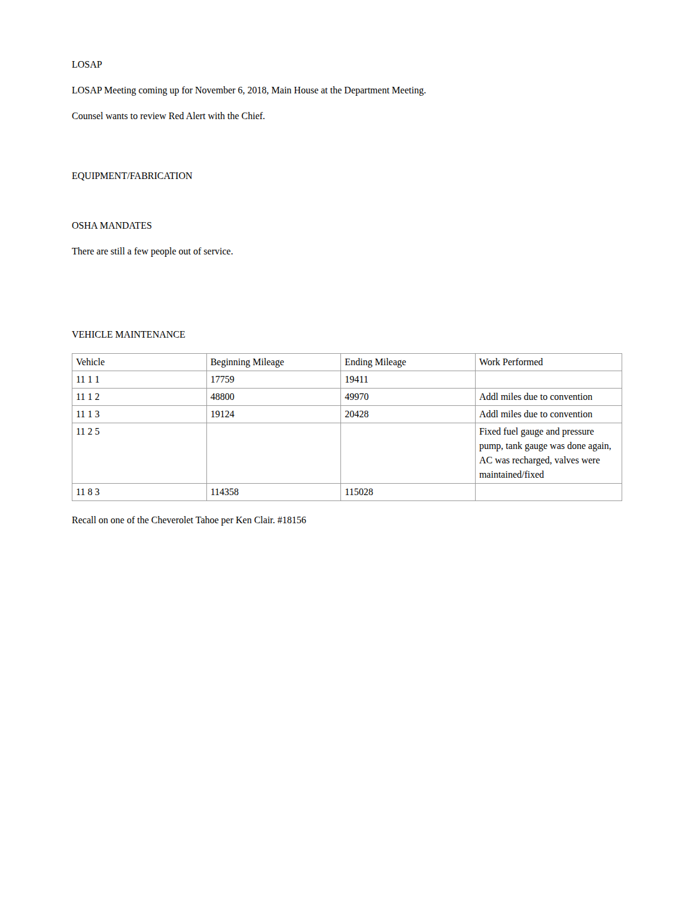LOSAP
LOSAP Meeting coming up for November 6, 2018, Main House at the Department Meeting.
Counsel wants to review Red Alert with the Chief.
EQUIPMENT/FABRICATION
OSHA MANDATES
There are still a few people out of service.
VEHICLE MAINTENANCE
| Vehicle | Beginning Mileage | Ending Mileage | Work Performed |
| 11 1 1 | 17759 | 19411 | |
| 11 1 2 | 48800 | 49970 | Addl miles due to convention |
| 11 1 3 | 19124 | 20428 | Addl miles due to convention |
| 11 2 5 | | | Fixed fuel gauge and pressure pump, tank gauge was done again, AC was recharged, valves were maintained/fixed |
| 11 8 3 | 114358 | 115028 | |
Recall on one of the Cheverolet Tahoe per Ken Clair. #18156